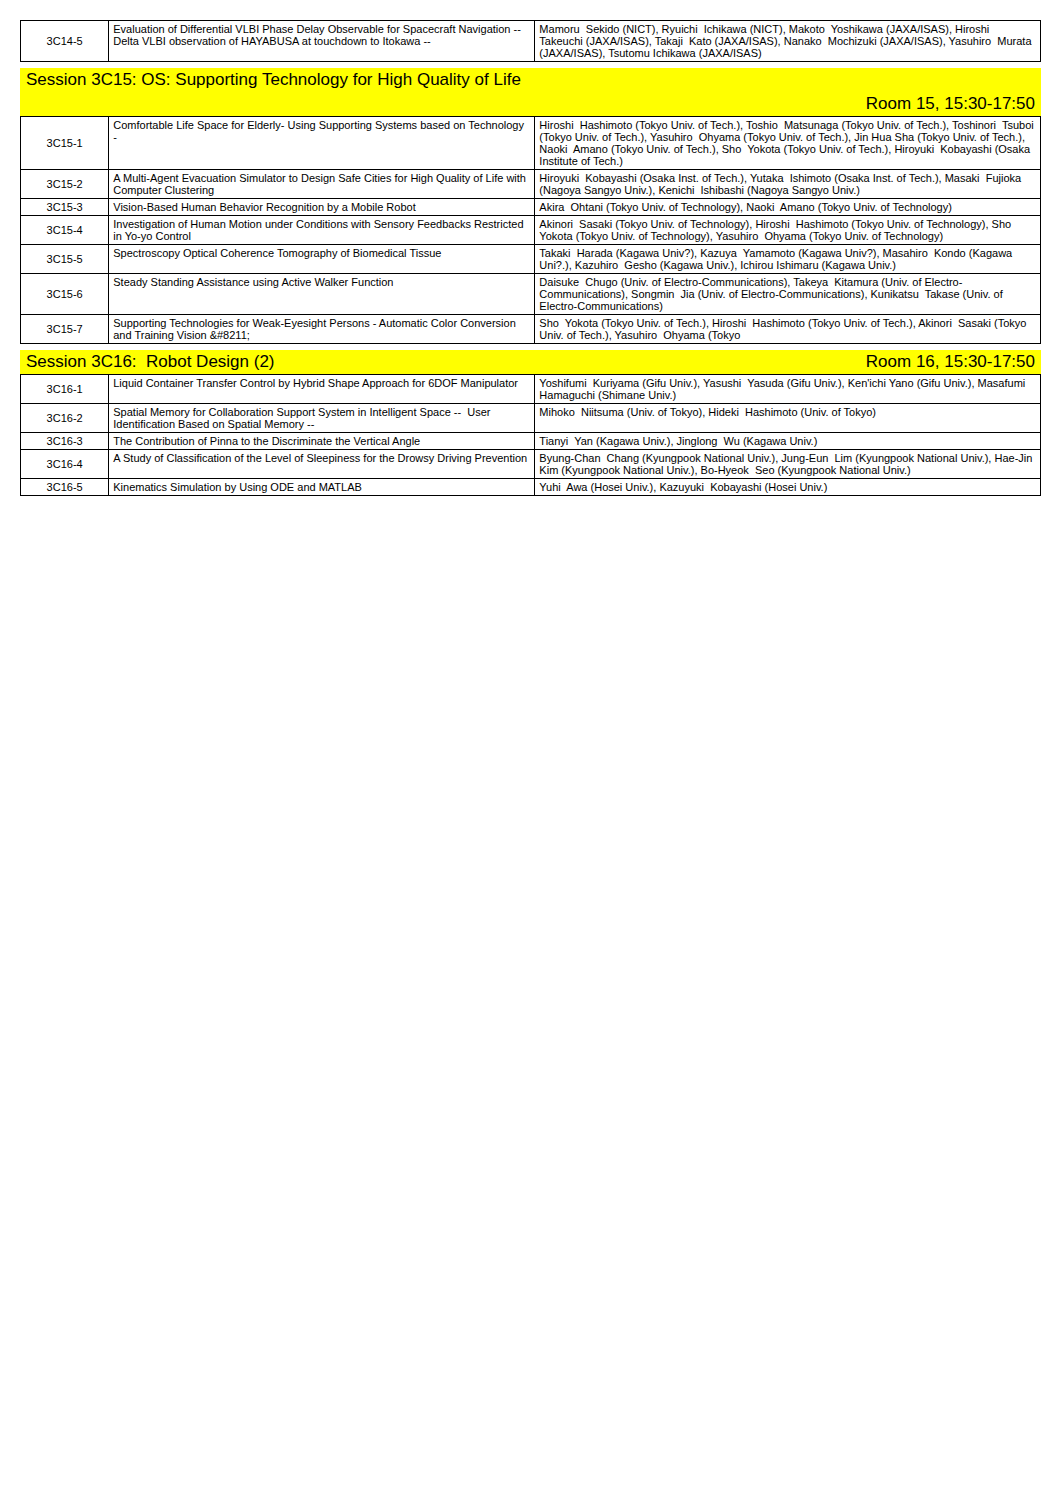| 3C14-5 | Evaluation of Differential VLBI Phase Delay Observable for Spacecraft Navigation --Delta VLBI observation of HAYABUSA at touchdown to Itokawa -- | Mamoru Sekido (NICT), Ryuichi Ichikawa (NICT), Makoto Yoshikawa (JAXA/ISAS), Hiroshi Takeuchi (JAXA/ISAS), Takaji Kato (JAXA/ISAS), Nanako Mochizuki (JAXA/ISAS), Yasuhiro Murata (JAXA/ISAS), Tsutomu Ichikawa (JAXA/ISAS) |
| Session 3C15: OS: Supporting Technology for High Quality of Life |
| | Room 15, 15:30-17:50 |
| 3C15-1 | Comfortable Life Space for Elderly- Using Supporting Systems based on Technology - | Hiroshi Hashimoto (Tokyo Univ. of Tech.), Toshio Matsunaga (Tokyo Univ. of Tech.), Toshinori Tsuboi (Tokyo Univ. of Tech.), Yasuhiro Ohyama (Tokyo Univ. of Tech.), Jin Hua Sha (Tokyo Univ. of Tech.), Naoki Amano (Tokyo Univ. of Tech.), Sho Yokota (Tokyo Univ. of Tech.), Hiroyuki Kobayashi (Osaka Institute of Tech.) |
| 3C15-2 | A Multi-Agent Evacuation Simulator to Design Safe Cities for High Quality of Life with Computer Clustering | Hiroyuki Kobayashi (Osaka Inst. of Tech.), Yutaka Ishimoto (Osaka Inst. of Tech.), Masaki Fujioka (Nagoya Sangyo Univ.), Kenichi Ishibashi (Nagoya Sangyo Univ.) |
| 3C15-3 | Vision-Based Human Behavior Recognition by a Mobile Robot | Akira Ohtani (Tokyo Univ. of Technology), Naoki Amano (Tokyo Univ. of Technology) |
| 3C15-4 | Investigation of Human Motion under Conditions with Sensory Feedbacks Restricted in Yo-yo Control | Akinori Sasaki (Tokyo Univ. of Technology), Hiroshi Hashimoto (Tokyo Univ. of Technology), Sho Yokota (Tokyo Univ. of Technology), Yasuhiro Ohyama (Tokyo Univ. of Technology) |
| 3C15-5 | Spectroscopy Optical Coherence Tomography of Biomedical Tissue | Takaki Harada (Kagawa Univ?), Kazuya Yamamoto (Kagawa Univ?), Masahiro Kondo (Kagawa Uni?.), Kazuhiro Gesho (Kagawa Univ.), Ichirou Ishimaru (Kagawa Univ.) |
| 3C15-6 | Steady Standing Assistance using Active Walker Function | Daisuke Chugo (Univ. of Electro-Communications), Takeya Kitamura (Univ. of Electro-Communications), Songmin Jia (Univ. of Electro-Communications), Kunikatsu Takase (Univ. of Electro-Communications) |
| 3C15-7 | Supporting Technologies for Weak-Eyesight Persons - Automatic Color Conversion and Training Vision &#8211; | Sho Yokota (Tokyo Univ. of Tech.), Hiroshi Hashimoto (Tokyo Univ. of Tech.), Akinori Sasaki (Tokyo Univ. of Tech.), Yasuhiro Ohyama (Tokyo |
| Session 3C16: Robot Design (2) | Room 16, 15:30-17:50 |
| 3C16-1 | Liquid Container Transfer Control by Hybrid Shape Approach for 6DOF Manipulator | Yoshifumi Kuriyama (Gifu Univ.), Yasushi Yasuda (Gifu Univ.), Ken'ichi Yano (Gifu Univ.), Masafumi Hamaguchi (Shimane Univ.) |
| 3C16-2 | Spatial Memory for Collaboration Support System in Intelligent Space -- User Identification Based on Spatial Memory -- | Mihoko Niitsuma (Univ. of Tokyo), Hideki Hashimoto (Univ. of Tokyo) |
| 3C16-3 | The Contribution of Pinna to the Discriminate the Vertical Angle | Tianyi Yan (Kagawa Univ.), Jinglong Wu (Kagawa Univ.) |
| 3C16-4 | A Study of Classification of the Level of Sleepiness for the Drowsy Driving Prevention | Byung-Chan Chang (Kyungpook National Univ.), Jung-Eun Lim (Kyungpook National Univ.), Hae-Jin Kim (Kyungpook National Univ.), Bo-Hyeok Seo (Kyungpook National Univ.) |
| 3C16-5 | Kinematics Simulation by Using ODE and MATLAB | Yuhi Awa (Hosei Univ.), Kazuyuki Kobayashi (Hosei Univ.) |